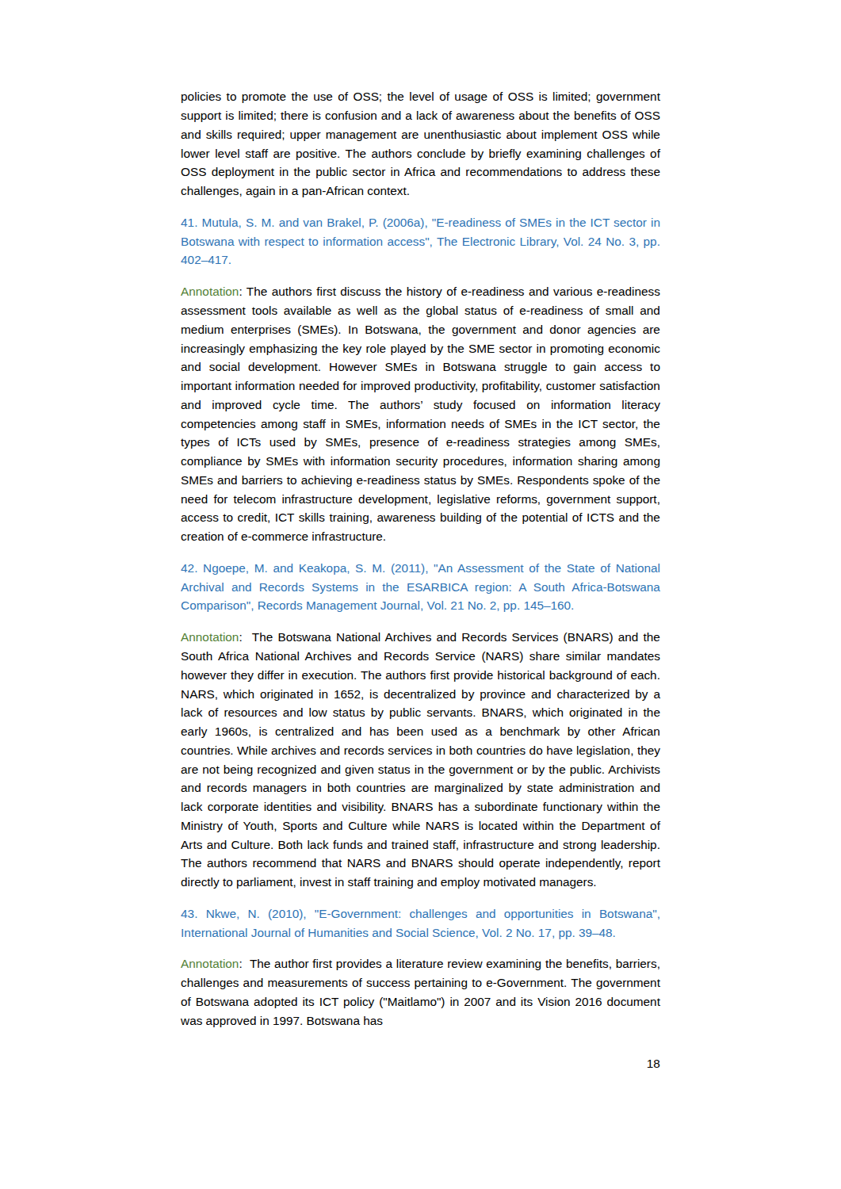policies to promote the use of OSS; the level of usage of OSS is limited; government support is limited; there is confusion and a lack of awareness about the benefits of OSS and skills required; upper management are unenthusiastic about implement OSS while lower level staff are positive. The authors conclude by briefly examining challenges of OSS deployment in the public sector in Africa and recommendations to address these challenges, again in a pan-African context.
41. Mutula, S. M. and van Brakel, P. (2006a), "E-readiness of SMEs in the ICT sector in Botswana with respect to information access", The Electronic Library, Vol. 24 No. 3, pp. 402–417.
Annotation: The authors first discuss the history of e-readiness and various e-readiness assessment tools available as well as the global status of e-readiness of small and medium enterprises (SMEs). In Botswana, the government and donor agencies are increasingly emphasizing the key role played by the SME sector in promoting economic and social development. However SMEs in Botswana struggle to gain access to important information needed for improved productivity, profitability, customer satisfaction and improved cycle time. The authors’ study focused on information literacy competencies among staff in SMEs, information needs of SMEs in the ICT sector, the types of ICTs used by SMEs, presence of e-readiness strategies among SMEs, compliance by SMEs with information security procedures, information sharing among SMEs and barriers to achieving e-readiness status by SMEs. Respondents spoke of the need for telecom infrastructure development, legislative reforms, government support, access to credit, ICT skills training, awareness building of the potential of ICTS and the creation of e-commerce infrastructure.
42. Ngoepe, M. and Keakopa, S. M. (2011), "An Assessment of the State of National Archival and Records Systems in the ESARBICA region: A South Africa-Botswana Comparison", Records Management Journal, Vol. 21 No. 2, pp. 145–160.
Annotation: The Botswana National Archives and Records Services (BNARS) and the South Africa National Archives and Records Service (NARS) share similar mandates however they differ in execution. The authors first provide historical background of each. NARS, which originated in 1652, is decentralized by province and characterized by a lack of resources and low status by public servants. BNARS, which originated in the early 1960s, is centralized and has been used as a benchmark by other African countries. While archives and records services in both countries do have legislation, they are not being recognized and given status in the government or by the public. Archivists and records managers in both countries are marginalized by state administration and lack corporate identities and visibility. BNARS has a subordinate functionary within the Ministry of Youth, Sports and Culture while NARS is located within the Department of Arts and Culture. Both lack funds and trained staff, infrastructure and strong leadership. The authors recommend that NARS and BNARS should operate independently, report directly to parliament, invest in staff training and employ motivated managers.
43. Nkwe, N. (2010), "E-Government: challenges and opportunities in Botswana", International Journal of Humanities and Social Science, Vol. 2 No. 17, pp. 39–48.
Annotation: The author first provides a literature review examining the benefits, barriers, challenges and measurements of success pertaining to e-Government. The government of Botswana adopted its ICT policy ("Maitlamo") in 2007 and its Vision 2016 document was approved in 1997. Botswana has
18